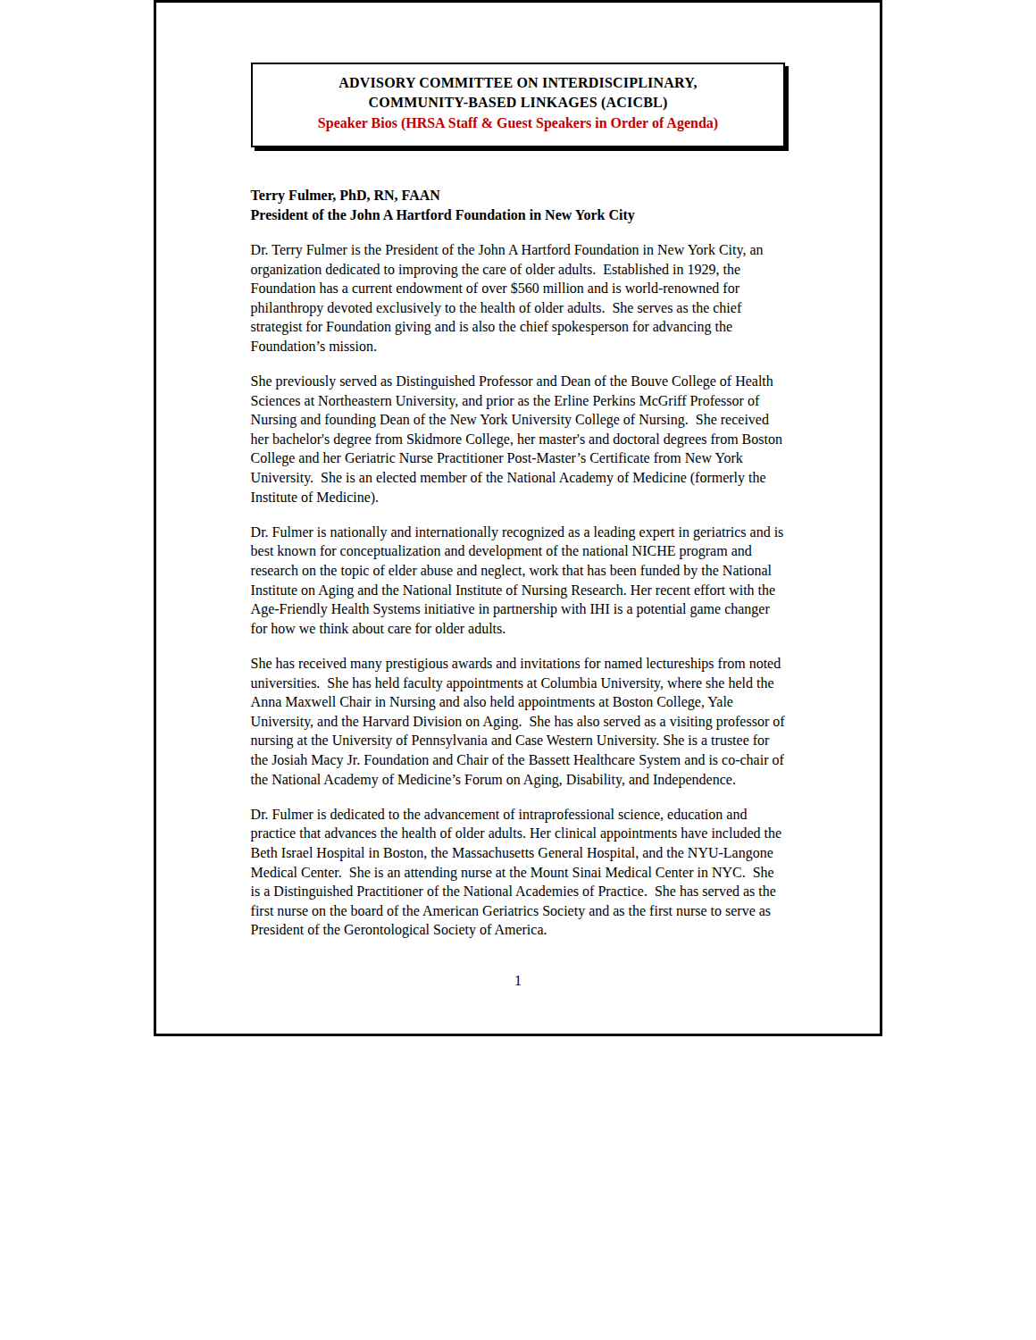Advisory Committee on Interdisciplinary,
Community-Based Linkages (ACICBL)
Speaker Bios (HRSA Staff & Guest Speakers in Order of Agenda)
Terry Fulmer, PhD, RN, FAAN
President of the John A Hartford Foundation in New York City
Dr. Terry Fulmer is the President of the John A Hartford Foundation in New York City, an organization dedicated to improving the care of older adults. Established in 1929, the Foundation has a current endowment of over $560 million and is world-renowned for philanthropy devoted exclusively to the health of older adults. She serves as the chief strategist for Foundation giving and is also the chief spokesperson for advancing the Foundation’s mission.
She previously served as Distinguished Professor and Dean of the Bouve College of Health Sciences at Northeastern University, and prior as the Erline Perkins McGriff Professor of Nursing and founding Dean of the New York University College of Nursing. She received her bachelor's degree from Skidmore College, her master's and doctoral degrees from Boston College and her Geriatric Nurse Practitioner Post-Master’s Certificate from New York University. She is an elected member of the National Academy of Medicine (formerly the Institute of Medicine).
Dr. Fulmer is nationally and internationally recognized as a leading expert in geriatrics and is best known for conceptualization and development of the national NICHE program and research on the topic of elder abuse and neglect, work that has been funded by the National Institute on Aging and the National Institute of Nursing Research. Her recent effort with the Age-Friendly Health Systems initiative in partnership with IHI is a potential game changer for how we think about care for older adults.
She has received many prestigious awards and invitations for named lectureships from noted universities. She has held faculty appointments at Columbia University, where she held the Anna Maxwell Chair in Nursing and also held appointments at Boston College, Yale University, and the Harvard Division on Aging. She has also served as a visiting professor of nursing at the University of Pennsylvania and Case Western University. She is a trustee for the Josiah Macy Jr. Foundation and Chair of the Bassett Healthcare System and is co-chair of the National Academy of Medicine’s Forum on Aging, Disability, and Independence.
Dr. Fulmer is dedicated to the advancement of intraprofessional science, education and practice that advances the health of older adults. Her clinical appointments have included the Beth Israel Hospital in Boston, the Massachusetts General Hospital, and the NYU-Langone Medical Center. She is an attending nurse at the Mount Sinai Medical Center in NYC. She is a Distinguished Practitioner of the National Academies of Practice. She has served as the first nurse on the board of the American Geriatrics Society and as the first nurse to serve as President of the Gerontological Society of America.
1